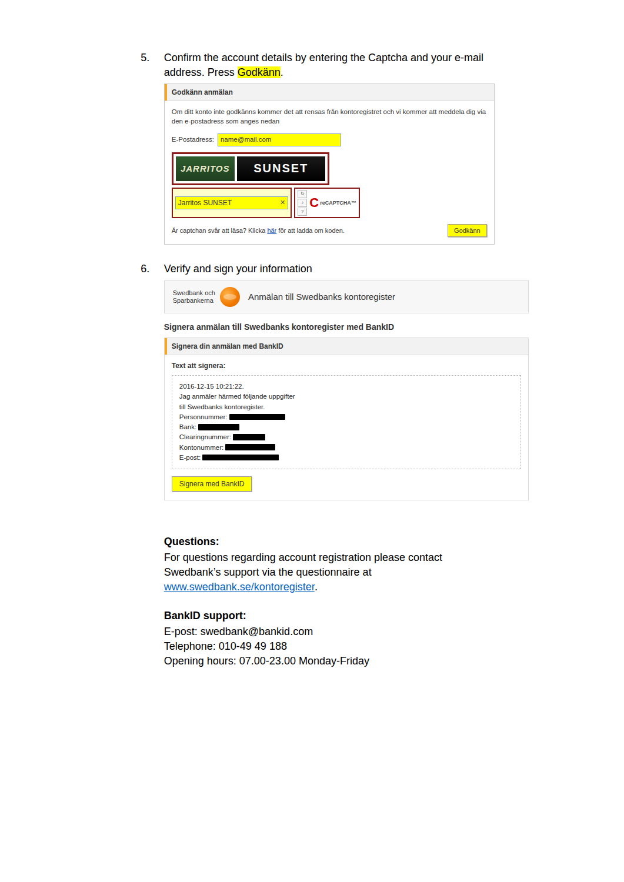5. Confirm the account details by entering the Captcha and your e-mail address. Press Godkänn.
Godkänn anmälan
Om ditt konto inte godkänns kommer det att rensas från kontoregistret och vi kommer att meddela dig via den e-postadress som anges nedan
E-Postadress: name@mail.com
JARRITOS
SUNSET
Jarritos SUNSET✕
↻ ♪ ?
CreCAPTCHA™
Är captchan svår att läsa? Klicka här för att ladda om koden. Godkänn
6. Verify and sign your information
Swedbank och
Sparbankerna
Anmälan till Swedbanks kontoregister
Signera anmälan till Swedbanks kontoregister med BankID
Signera din anmälan med BankID
Text att signera:
2016-12-15 10:21:22.
Jag anmäler härmed följande uppgifter
till Swedbanks kontoregister.
Personnummer:
Bank:
Clearingnummer:
Kontonummer:
E-post:
Signera med BankID
Questions:
For questions regarding account registration please contact Swedbank’s support via the questionnaire at www.swedbank.se/kontoregister.
BankID support:
E-post: swedbank@bankid.com
Telephone: 010-49 49 188
Opening hours: 07.00-23.00 Monday-Friday